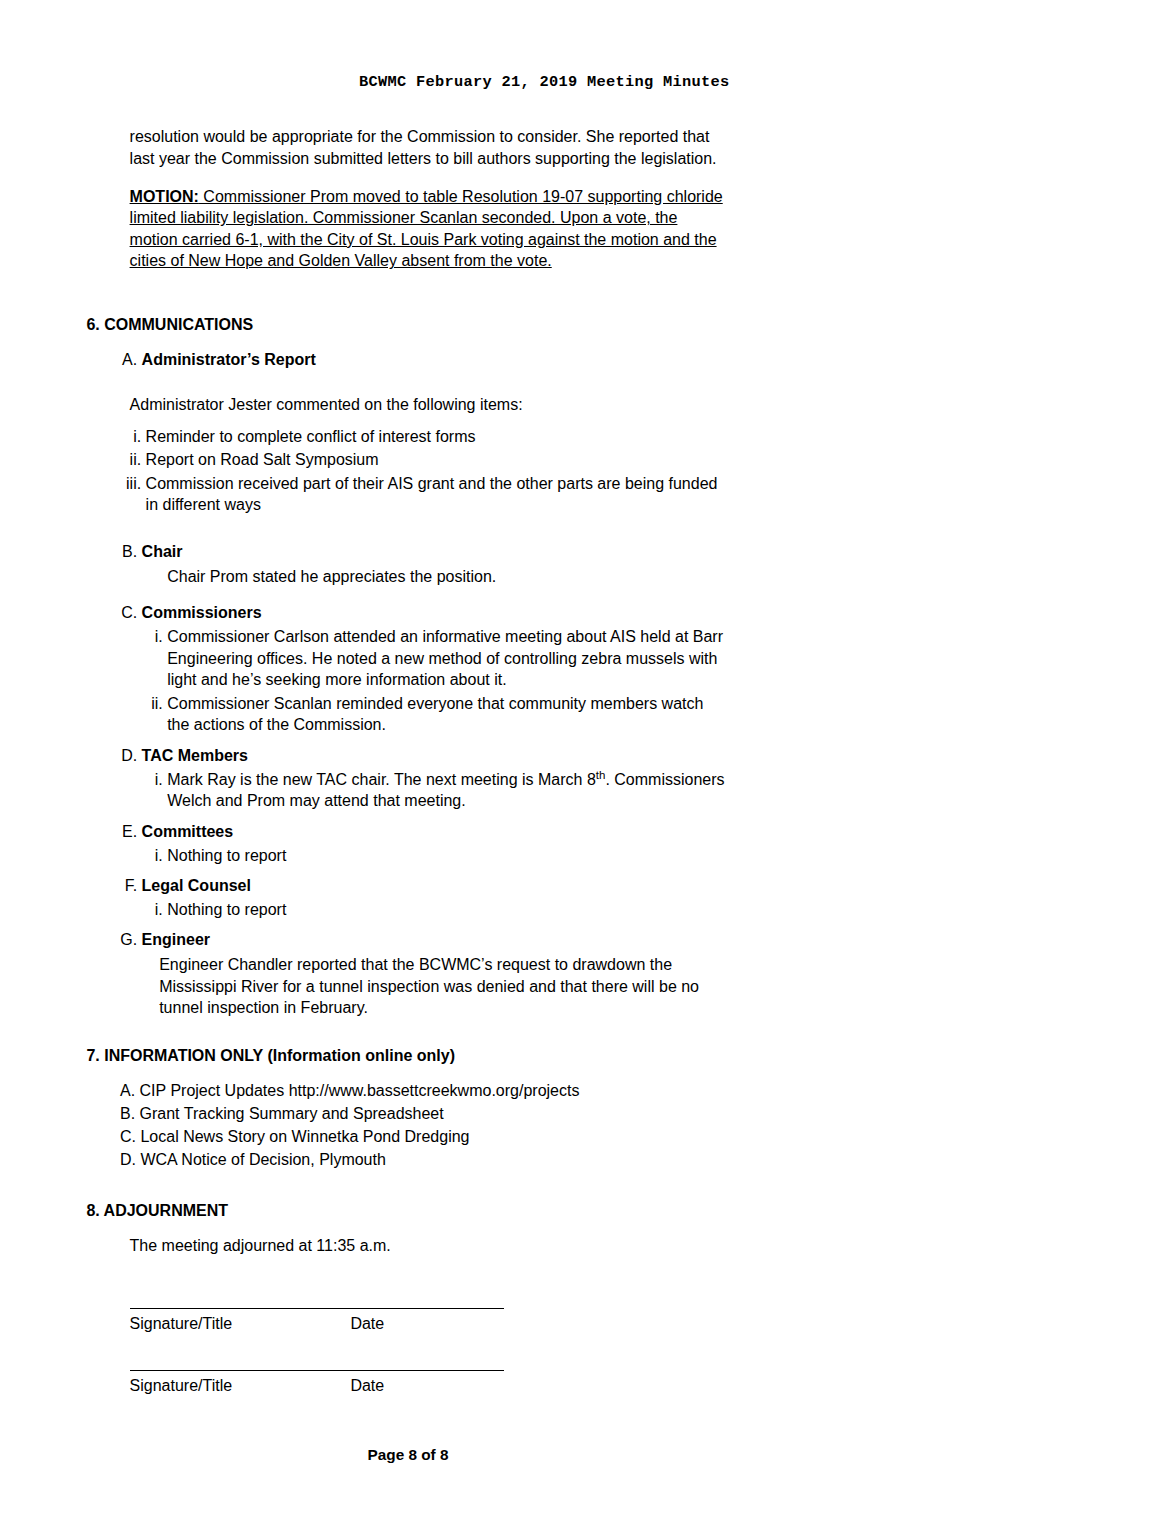BCWMC February 21, 2019 Meeting Minutes
resolution would be appropriate for the Commission to consider. She reported that last year the Commission submitted letters to bill authors supporting the legislation.
MOTION: Commissioner Prom moved to table Resolution 19-07 supporting chloride limited liability legislation. Commissioner Scanlan seconded. Upon a vote, the motion carried 6-1, with the City of St. Louis Park voting against the motion and the cities of New Hope and Golden Valley absent from the vote.
6. COMMUNICATIONS
Administrator’s Report
Administrator Jester commented on the following items:
Reminder to complete conflict of interest forms
Report on Road Salt Symposium
Commission received part of their AIS grant and the other parts are being funded in different ways
Chair
Chair Prom stated he appreciates the position.
Commissioners
Commissioner Carlson attended an informative meeting about AIS held at Barr Engineering offices. He noted a new method of controlling zebra mussels with light and he’s seeking more information about it.
Commissioner Scanlan reminded everyone that community members watch the actions of the Commission.
TAC Members
Mark Ray is the new TAC chair. The next meeting is March 8th. Commissioners Welch and Prom may attend that meeting.
Committees
Nothing to report
Legal Counsel
Nothing to report
Engineer
Engineer Chandler reported that the BCWMC’s request to drawdown the Mississippi River for a tunnel inspection was denied and that there will be no tunnel inspection in February.
7. INFORMATION ONLY (Information online only)
A. CIP Project Updates http://www.bassettcreekwmo.org/projects
B. Grant Tracking Summary and Spreadsheet
C. Local News Story on Winnetka Pond Dredging
D. WCA Notice of Decision, Plymouth
8. ADJOURNMENT
The meeting adjourned at 11:35 a.m.
Signature/Title Date
Signature/Title Date
Page 8 of 8